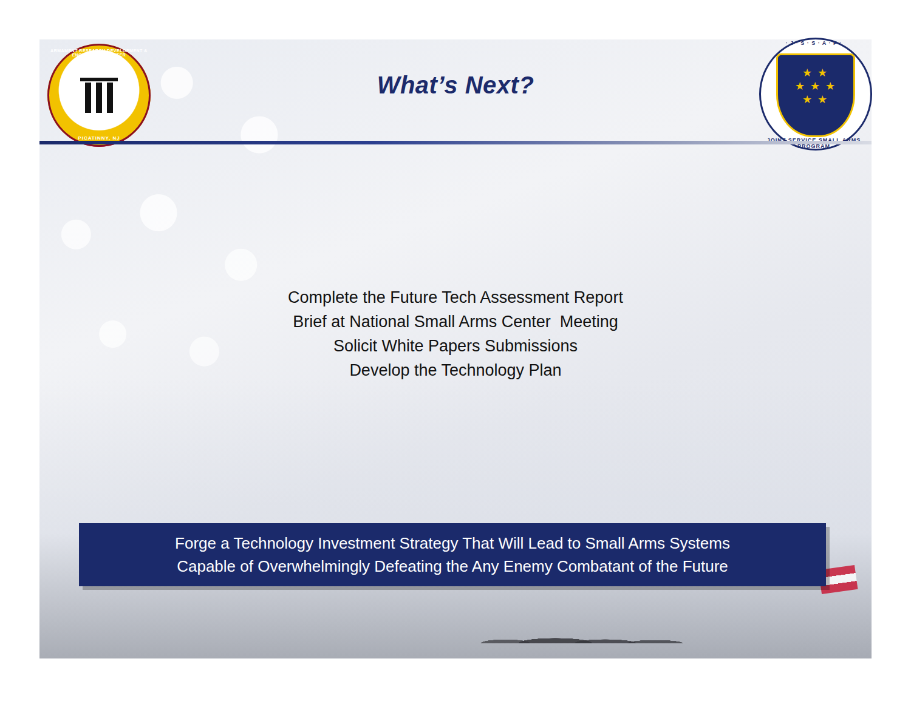ARMAMENT RESEARCH DEVELOPMENT & ENGINEERING CENTER
PICATINNY, NJ
· J · S · S · A · P ·
★ ★
★ ★ ★
★ ★
JOINT SERVICE SMALL ARMS PROGRAM
What’s Next?
Complete the Future Tech Assessment Report
Brief at National Small Arms Center Meeting
Solicit White Papers Submissions
Develop the Technology Plan
Forge a Technology Investment Strategy That Will Lead to Small Arms Systems
Capable of Overwhelmingly Defeating the Any Enemy Combatant of the Future